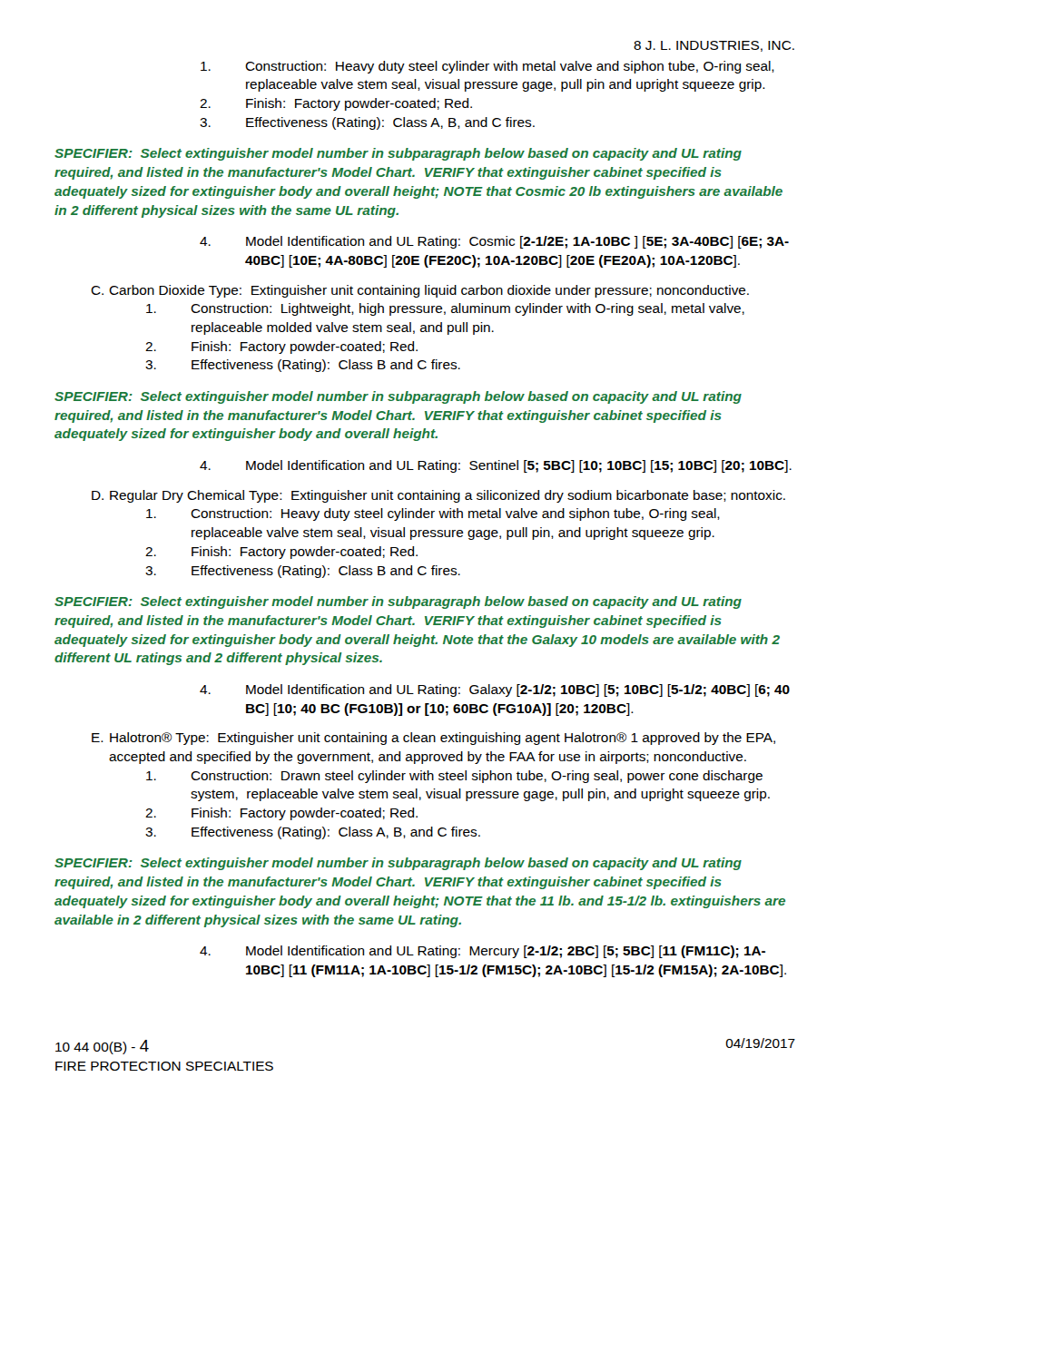8 J. L. INDUSTRIES, INC.
1.
Construction: Heavy duty steel cylinder with metal valve and siphon tube, O-ring seal, replaceable valve stem seal, visual pressure gage, pull pin and upright squeeze grip.
2.
Finish: Factory powder-coated; Red.
3.
Effectiveness (Rating): Class A, B, and C fires.
SPECIFIER: Select extinguisher model number in subparagraph below based on capacity and UL rating required, and listed in the manufacturer's Model Chart. VERIFY that extinguisher cabinet specified is adequately sized for extinguisher body and overall height; NOTE that Cosmic 20 lb extinguishers are available in 2 different physical sizes with the same UL rating.
4.
Model Identification and UL Rating: Cosmic [2-1/2E; 1A-10BC ] [5E; 3A-40BC] [6E; 3A-40BC] [10E; 4A-80BC] [20E (FE20C); 10A-120BC] [20E (FE20A); 10A-120BC].
C.
Carbon Dioxide Type: Extinguisher unit containing liquid carbon dioxide under pressure; nonconductive.
1.
Construction: Lightweight, high pressure, aluminum cylinder with O-ring seal, metal valve, replaceable molded valve stem seal, and pull pin.
2.
Finish: Factory powder-coated; Red.
3.
Effectiveness (Rating): Class B and C fires.
SPECIFIER: Select extinguisher model number in subparagraph below based on capacity and UL rating required, and listed in the manufacturer's Model Chart. VERIFY that extinguisher cabinet specified is adequately sized for extinguisher body and overall height.
4.
Model Identification and UL Rating: Sentinel [5; 5BC] [10; 10BC] [15; 10BC] [20; 10BC].
D.
Regular Dry Chemical Type: Extinguisher unit containing a siliconized dry sodium bicarbonate base; nontoxic.
1.
Construction: Heavy duty steel cylinder with metal valve and siphon tube, O-ring seal, replaceable valve stem seal, visual pressure gage, pull pin, and upright squeeze grip.
2.
Finish: Factory powder-coated; Red.
3.
Effectiveness (Rating): Class B and C fires.
SPECIFIER: Select extinguisher model number in subparagraph below based on capacity and UL rating required, and listed in the manufacturer's Model Chart. VERIFY that extinguisher cabinet specified is adequately sized for extinguisher body and overall height. Note that the Galaxy 10 models are available with 2 different UL ratings and 2 different physical sizes.
4.
Model Identification and UL Rating: Galaxy [2-1/2; 10BC] [5; 10BC] [5-1/2; 40BC] [6; 40 BC] [10; 40 BC (FG10B)] or [10; 60BC (FG10A)] [20; 120BC].
E.
Halotron® Type: Extinguisher unit containing a clean extinguishing agent Halotron® 1 approved by the EPA, accepted and specified by the government, and approved by the FAA for use in airports; nonconductive.
1.
Construction: Drawn steel cylinder with steel siphon tube, O-ring seal, power cone discharge system, replaceable valve stem seal, visual pressure gage, pull pin, and upright squeeze grip.
2.
Finish: Factory powder-coated; Red.
3.
Effectiveness (Rating): Class A, B, and C fires.
SPECIFIER: Select extinguisher model number in subparagraph below based on capacity and UL rating required, and listed in the manufacturer's Model Chart. VERIFY that extinguisher cabinet specified is adequately sized for extinguisher body and overall height; NOTE that the 11 lb. and 15-1/2 lb. extinguishers are available in 2 different physical sizes with the same UL rating.
4.
Model Identification and UL Rating: Mercury [2-1/2; 2BC] [5; 5BC] [11 (FM11C); 1A-10BC] [11 (FM11A; 1A-10BC] [15-1/2 (FM15C); 2A-10BC] [15-1/2 (FM15A); 2A-10BC].
10 44 00(B) - 4
FIRE PROTECTION SPECIALTIES
04/19/2017